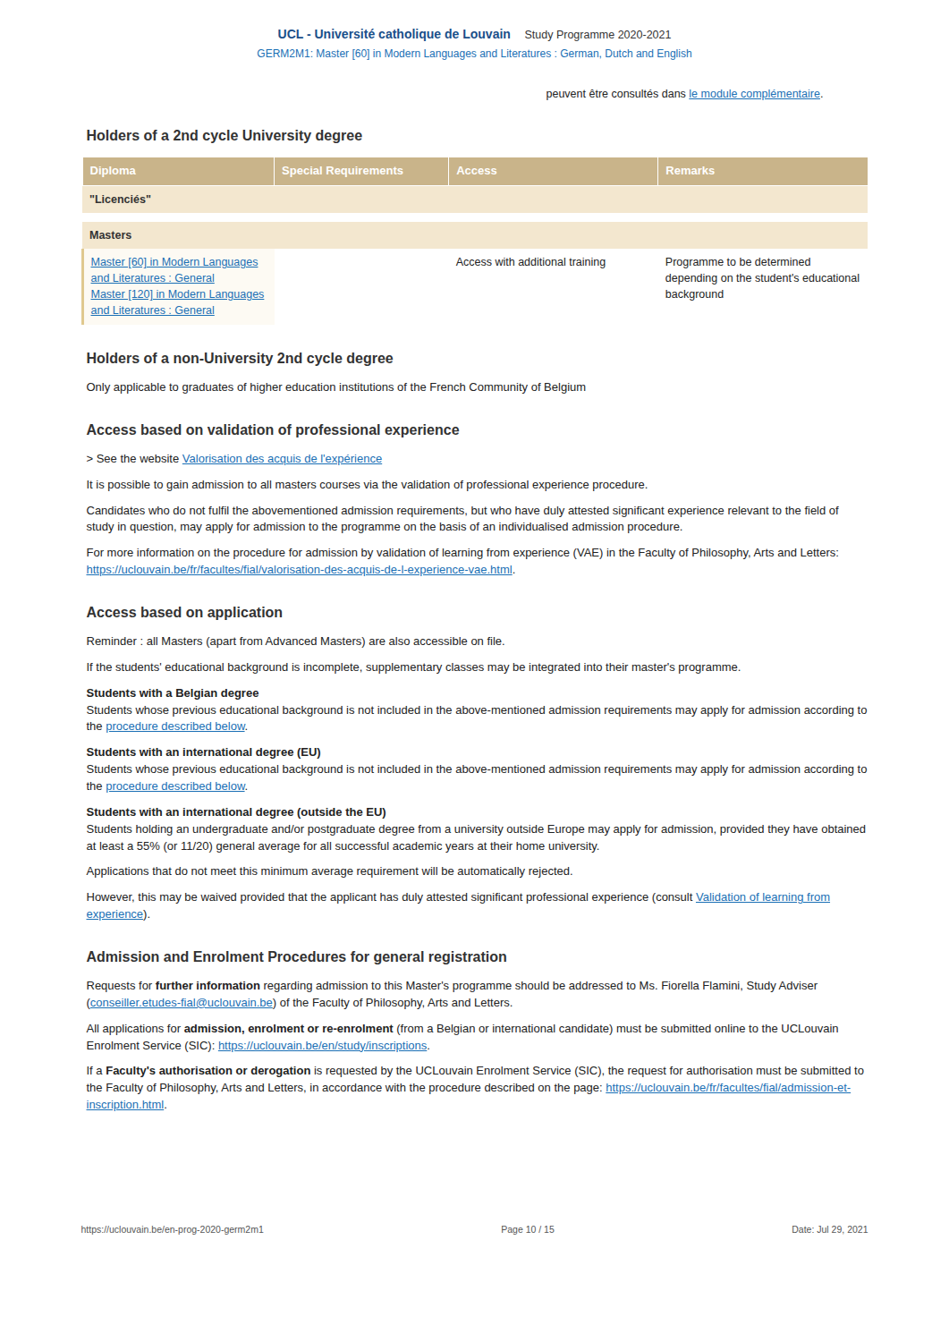UCL - Université catholique de Louvain Study Programme 2020-2021
GERM2M1: Master [60] in Modern Languages and Literatures : German, Dutch and English
peuvent être consultés dans le module complémentaire.
Holders of a 2nd cycle University degree
| Diploma | Special Requirements | Access | Remarks |
| --- | --- | --- | --- |
| "Licenciés" |
| Masters |
| Master [60] in Modern Languages and Literatures : General Master [120] in Modern Languages and Literatures : General | | Access with additional training | Programme to be determined depending on the student's educational background |
Holders of a non-University 2nd cycle degree
Only applicable to graduates of higher education institutions of the French Community of Belgium
Access based on validation of professional experience
> See the website Valorisation des acquis de l'expérience
It is possible to gain admission to all masters courses via the validation of professional experience procedure.
Candidates who do not fulfil the abovementioned admission requirements, but who have duly attested significant experience relevant to the field of study in question, may apply for admission to the programme on the basis of an individualised admission procedure.
For more information on the procedure for admission by validation of learning from experience (VAE) in the Faculty of Philosophy, Arts and Letters: https://uclouvain.be/fr/facultes/fial/valorisation-des-acquis-de-l-experience-vae.html.
Access based on application
Reminder : all Masters (apart from Advanced Masters) are also accessible on file.
If the students' educational background is incomplete, supplementary classes may be integrated into their master's programme.
Students with a Belgian degree
Students whose previous educational background is not included in the above-mentioned admission requirements may apply for admission according to the procedure described below.
Students with an international degree (EU)
Students whose previous educational background is not included in the above-mentioned admission requirements may apply for admission according to the procedure described below.
Students with an international degree (outside the EU)
Students holding an undergraduate and/or postgraduate degree from a university outside Europe may apply for admission, provided they have obtained at least a 55% (or 11/20) general average for all successful academic years at their home university.
Applications that do not meet this minimum average requirement will be automatically rejected.
However, this may be waived provided that the applicant has duly attested significant professional experience (consult Validation of learning from experience).
Admission and Enrolment Procedures for general registration
Requests for further information regarding admission to this Master's programme should be addressed to Ms. Fiorella Flamini, Study Adviser (conseiller.etudes-fial@uclouvain.be) of the Faculty of Philosophy, Arts and Letters.
All applications for admission, enrolment or re-enrolment (from a Belgian or international candidate) must be submitted online to the UCLouvain Enrolment Service (SIC): https://uclouvain.be/en/study/inscriptions.
If a Faculty's authorisation or derogation is requested by the UCLouvain Enrolment Service (SIC), the request for authorisation must be submitted to the Faculty of Philosophy, Arts and Letters, in accordance with the procedure described on the page: https://uclouvain.be/fr/facultes/fial/admission-et-inscription.html.
https://uclouvain.be/en-prog-2020-germ2m1
Page 10 / 15
Date: Jul 29, 2021